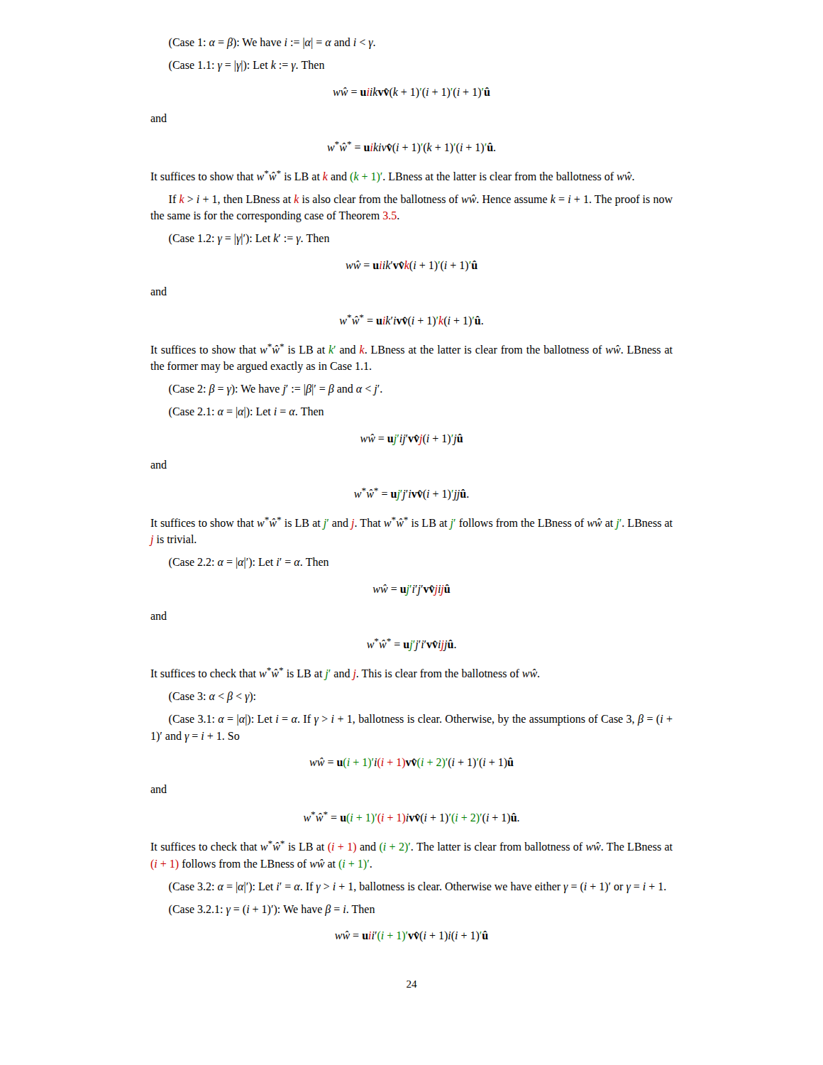(Case 1: α = β): We have i := |α| = α and i < γ.
(Case 1.1: γ = |γ|): Let k := γ. Then
wŵ = uiik vv̂(k + 1)′(i + 1)′(i + 1)′û
and
w*ŵ* = uikiv v̂(i + 1)′(k + 1)′(i + 1)′û.
It suffices to show that w*ŵ* is LB at k and (k + 1)′. LBness at the latter is clear from the ballotness of wŵ.
If k > i + 1, then LBness at k is also clear from the ballotness of wŵ. Hence assume k = i + 1. The proof is now the same is for the corresponding case of Theorem 3.5.
(Case 1.2: γ = |γ|′): Let k′ := γ. Then
wŵ = uiik′vv̂k(i + 1)′(i + 1)′û
and
w*ŵ* = uik′ivv̂(i + 1)′k(i + 1)′û.
It suffices to show that w*ŵ* is LB at k′ and k. LBness at the latter is clear from the ballotness of wŵ. LBness at the former may be argued exactly as in Case 1.1.
(Case 2: β = γ): We have j′ := |β|′ = β and α < j′.
(Case 2.1: α = |α|): Let i = α. Then
wŵ = uj′ij′vv̂j(i + 1)′jû
and
w*ŵ* = uj′j′ivv̂(i + 1)′jj û.
It suffices to show that w*ŵ* is LB at j′ and j. That w*ŵ* is LB at j′ follows from the LBness of wŵ at j′. LBness at j is trivial.
(Case 2.2: α = |α|′): Let i′ = α. Then
wŵ = uj′i′j′vv̂jijû
and
w*ŵ* = uj′j′i′vv̂ijjû.
It suffices to check that w*ŵ* is LB at j′ and j. This is clear from the ballotness of wŵ.
(Case 3: α < β < γ):
(Case 3.1: α = |α|): Let i = α. If γ > i + 1, ballotness is clear. Otherwise, by the assumptions of Case 3, β = (i + 1)′ and γ = i + 1. So
wŵ = u(i + 1)′i(i + 1) vv̂(i + 2)′(i + 1)′(i + 1)û
and
w*ŵ* = u(i + 1)′(i + 1) ivv̂(i + 1)′(i + 2)′(i + 1)û.
It suffices to check that w*ŵ* is LB at (i + 1) and (i + 2)′. The latter is clear from ballotness of wŵ. The LBness at (i + 1) follows from the LBness of wŵ at (i + 1)′.
(Case 3.2: α = |α|′): Let i′ = α. If γ > i + 1, ballotness is clear. Otherwise we have either γ = (i + 1)′ or γ = i + 1.
(Case 3.2.1: γ = (i + 1)′): We have β = i. Then
wŵ = uii′(i + 1)′vv̂(i + 1)i(i + 1)′û
24